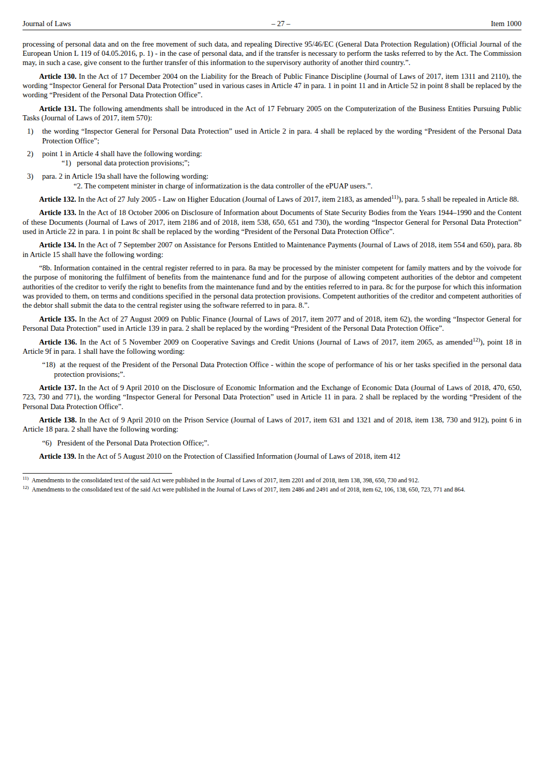Journal of Laws – 27 – Item 1000
processing of personal data and on the free movement of such data, and repealing Directive 95/46/EC (General Data Protection Regulation) (Official Journal of the European Union L 119 of 04.05.2016, p. 1) - in the case of personal data, and if the transfer is necessary to perform the tasks referred to by the Act. The Commission may, in such a case, give consent to the further transfer of this information to the supervisory authority of another third country.”.
Article 130. In the Act of 17 December 2004 on the Liability for the Breach of Public Finance Discipline (Journal of Laws of 2017, item 1311 and 2110), the wording “Inspector General for Personal Data Protection” used in various cases in Article 47 in para. 1 in point 11 and in Article 52 in point 8 shall be replaced by the wording “President of the Personal Data Protection Office”.
Article 131. The following amendments shall be introduced in the Act of 17 February 2005 on the Computerization of the Business Entities Pursuing Public Tasks (Journal of Laws of 2017, item 570):
1) the wording “Inspector General for Personal Data Protection” used in Article 2 in para. 4 shall be replaced by the wording “President of the Personal Data Protection Office”;
2) point 1 in Article 4 shall have the following wording:
“1) personal data protection provisions;”;
3) para. 2 in Article 19a shall have the following wording:
“2. The competent minister in charge of informatization is the data controller of the ePUAP users.”.
Article 132. In the Act of 27 July 2005 - Law on Higher Education (Journal of Laws of 2017, item 2183, as amended11)), para. 5 shall be repealed in Article 88.
Article 133. In the Act of 18 October 2006 on Disclosure of Information about Documents of State Security Bodies from the Years 1944–1990 and the Content of these Documents (Journal of Laws of 2017, item 2186 and of 2018, item 538, 650, 651 and 730), the wording “Inspector General for Personal Data Protection” used in Article 22 in para. 1 in point 8c shall be replaced by the wording “President of the Personal Data Protection Office”.
Article 134. In the Act of 7 September 2007 on Assistance for Persons Entitled to Maintenance Payments (Journal of Laws of 2018, item 554 and 650), para. 8b in Article 15 shall have the following wording:
“8b. Information contained in the central register referred to in para. 8a may be processed by the minister competent for family matters and by the voivode for the purpose of monitoring the fulfilment of benefits from the maintenance fund and for the purpose of allowing competent authorities of the debtor and competent authorities of the creditor to verify the right to benefits from the maintenance fund and by the entities referred to in para. 8c for the purpose for which this information was provided to them, on terms and conditions specified in the personal data protection provisions. Competent authorities of the creditor and competent authorities of the debtor shall submit the data to the central register using the software referred to in para. 8.”.
Article 135. In the Act of 27 August 2009 on Public Finance (Journal of Laws of 2017, item 2077 and of 2018, item 62), the wording “Inspector General for Personal Data Protection” used in Article 139 in para. 2 shall be replaced by the wording “President of the Personal Data Protection Office”.
Article 136. In the Act of 5 November 2009 on Cooperative Savings and Credit Unions (Journal of Laws of 2017, item 2065, as amended12)), point 18 in Article 9f in para. 1 shall have the following wording:
“18) at the request of the President of the Personal Data Protection Office - within the scope of performance of his or her tasks specified in the personal data protection provisions;”.
Article 137. In the Act of 9 April 2010 on the Disclosure of Economic Information and the Exchange of Economic Data (Journal of Laws of 2018, 470, 650, 723, 730 and 771), the wording “Inspector General for Personal Data Protection” used in Article 11 in para. 2 shall be replaced by the wording “President of the Personal Data Protection Office”.
Article 138. In the Act of 9 April 2010 on the Prison Service (Journal of Laws of 2017, item 631 and 1321 and of 2018, item 138, 730 and 912), point 6 in Article 18 para. 2 shall have the following wording:
“6) President of the Personal Data Protection Office;”.
Article 139. In the Act of 5 August 2010 on the Protection of Classified Information (Journal of Laws of 2018, item 412
11) Amendments to the consolidated text of the said Act were published in the Journal of Laws of 2017, item 2201 and of 2018, item 138, 398, 650, 730 and 912.
12) Amendments to the consolidated text of the said Act were published in the Journal of Laws of 2017, item 2486 and 2491 and of 2018, item 62, 106, 138, 650, 723, 771 and 864.